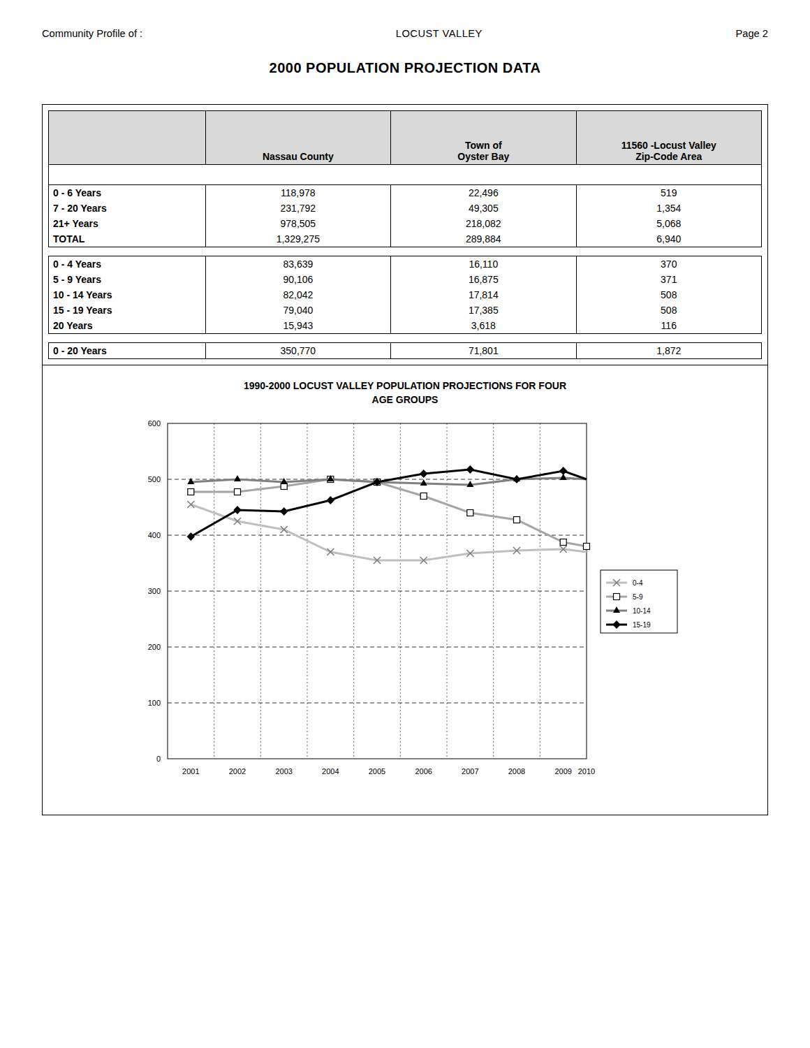Community Profile of :
LOCUST VALLEY
Page 2
2000 POPULATION PROJECTION DATA
| | Nassau County | Town of Oyster Bay | 11560 -Locust Valley Zip-Code Area |
| --- | --- | --- | --- |
| 0 - 6 Years | 118,978 | 22,496 | 519 |
| 7 - 20 Years | 231,792 | 49,305 | 1,354 |
| 21+ Years | 978,505 | 218,082 | 5,068 |
| TOTAL | 1,329,275 | 289,884 | 6,940 |
| 0 - 4 Years | 83,639 | 16,110 | 370 |
| 5 - 9 Years | 90,106 | 16,875 | 371 |
| 10 - 14 Years | 82,042 | 17,814 | 508 |
| 15 - 19 Years | 79,040 | 17,385 | 508 |
| 20 Years | 15,943 | 3,618 | 116 |
| 0 - 20 Years | 350,770 | 71,801 | 1,872 |
1990-2000 LOCUST VALLEY POPULATION PROJECTIONS FOR FOUR
AGE GROUPS
600 500 400 300 200 100 0 2001 2002 2003 2004 2005 2006 2007 2008 2009 2010 0-4 5-9 10-14 15-19